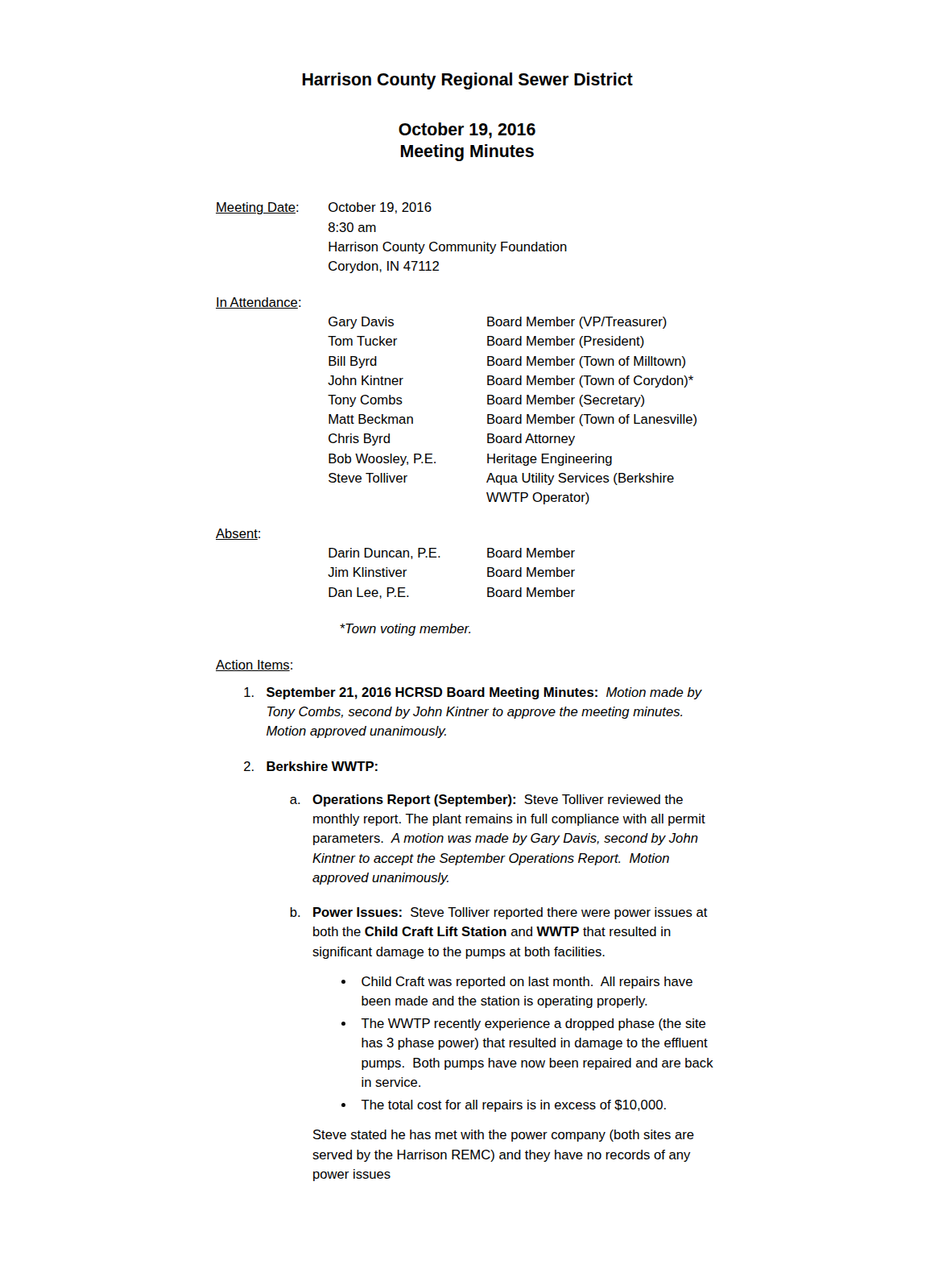Harrison County Regional Sewer District
October 19, 2016
Meeting Minutes
| Meeting Date : | October 19, 2016 |
| | 8:30 am |
| | Harrison County Community Foundation |
| | Corydon, IN 47112 |
| In Attendance : | | |
| | Gary Davis | Board Member (VP/Treasurer) |
| | Tom Tucker | Board Member (President) |
| | Bill Byrd | Board Member (Town of Milltown) |
| | John Kintner | Board Member (Town of Corydon)* |
| | Tony Combs | Board Member (Secretary) |
| | Matt Beckman | Board Member (Town of Lanesville) |
| | Chris Byrd | Board Attorney |
| | Bob Woosley, P.E. | Heritage Engineering |
| | Steve Tolliver | Aqua Utility Services (Berkshire WWTP Operator) |
| Absent : | | |
| | Darin Duncan, P.E. | Board Member |
| | Jim Klinstiver | Board Member |
| | Dan Lee, P.E. | Board Member |
*Town voting member.
Action Items:
September 21, 2016 HCRSD Board Meeting Minutes: Motion made by Tony Combs, second by John Kintner to approve the meeting minutes. Motion approved unanimously.
Berkshire WWTP:
Operations Report (September): Steve Tolliver reviewed the monthly report. The plant remains in full compliance with all permit parameters. A motion was made by Gary Davis, second by John Kintner to accept the September Operations Report. Motion approved unanimously.
Power Issues: Steve Tolliver reported there were power issues at both the Child Craft Lift Station and WWTP that resulted in significant damage to the pumps at both facilities.
Child Craft was reported on last month. All repairs have been made and the station is operating properly.
The WWTP recently experience a dropped phase (the site has 3 phase power) that resulted in damage to the effluent pumps. Both pumps have now been repaired and are back in service.
The total cost for all repairs is in excess of $10,000.
Steve stated he has met with the power company (both sites are served by the Harrison REMC) and they have no records of any power issues